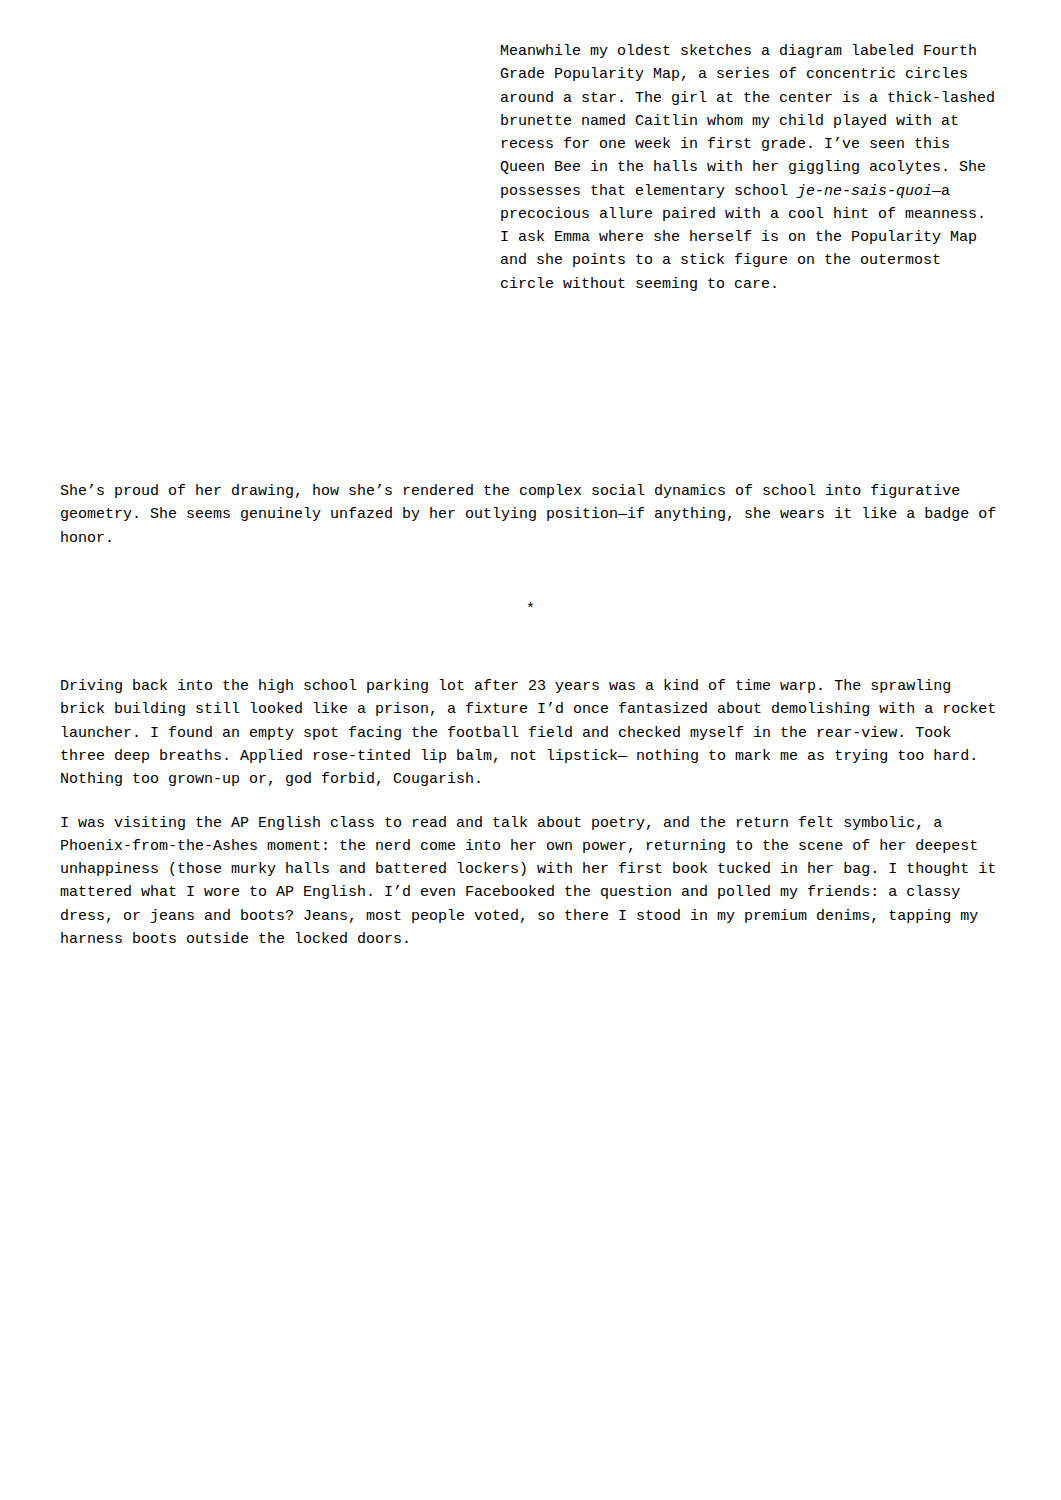Meanwhile my oldest sketches a diagram labeled Fourth Grade Popularity Map, a series of concentric circles around a star. The girl at the center is a thick-lashed brunette named Caitlin whom my child played with at recess for one week in first grade. I’ve seen this Queen Bee in the halls with her giggling acolytes. She possesses that elementary school je-ne-sais-quoi—a precocious allure paired with a cool hint of meanness. I ask Emma where she herself is on the Popularity Map and she points to a stick figure on the outermost circle without seeming to care.
She’s proud of her drawing, how she’s rendered the complex social dynamics of school into figurative geometry. She seems genuinely unfazed by her outlying position—if anything, she wears it like a badge of honor.
*
Driving back into the high school parking lot after 23 years was a kind of time warp. The sprawling brick building still looked like a prison, a fixture I’d once fantasized about demolishing with a rocket launcher. I found an empty spot facing the football field and checked myself in the rear-view. Took three deep breaths. Applied rose-tinted lip balm, not lipstick— nothing to mark me as trying too hard. Nothing too grown-up or, god forbid, Cougarish.
I was visiting the AP English class to read and talk about poetry, and the return felt symbolic, a Phoenix-from-the-Ashes moment: the nerd come into her own power, returning to the scene of her deepest unhappiness (those murky halls and battered lockers) with her first book tucked in her bag. I thought it mattered what I wore to AP English. I’d even Facebooked the question and polled my friends: a classy dress, or jeans and boots? Jeans, most people voted, so there I stood in my premium denims, tapping my harness boots outside the locked doors.